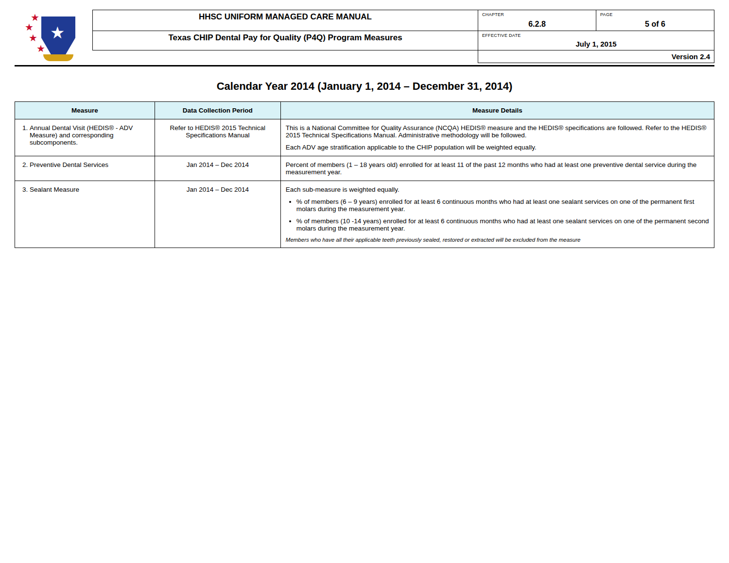★ ★ ★ ★
★
| HHSC UNIFORM MANAGED CARE MANUAL | Chapter 6.2.8 | Page 5 of 6 |
| Texas CHIP Dental Pay for Quality (P4Q) Program Measures | Effective Date July 1, 2015 |
| | Version 2.4 |
Calendar Year 2014 (January 1, 2014 – December 31, 2014)
| Measure | Data Collection Period | Measure Details |
| --- | --- | --- |
| Annual Dental Visit (HEDIS® - ADV Measure) and corresponding subcomponents. | Refer to HEDIS® 2015 Technical Specifications Manual | This is a National Committee for Quality Assurance (NCQA) HEDIS® measure and the HEDIS® specifications are followed. Refer to the HEDIS® 2015 Technical Specifications Manual. Administrative methodology will be followed. Each ADV age stratification applicable to the CHIP population will be weighted equally. |
| Preventive Dental Services | Jan 2014 – Dec 2014 | Percent of members (1 – 18 years old) enrolled for at least 11 of the past 12 months who had at least one preventive dental service during the measurement year. |
| Sealant Measure | Jan 2014 – Dec 2014 | Each sub-measure is weighted equally. % of members (6 – 9 years) enrolled for at least 6 continuous months who had at least one sealant services on one of the permanent first molars during the measurement year. % of members (10 -14 years) enrolled for at least 6 continuous months who had at least one sealant services on one of the permanent second molars during the measurement year. Members who have all their applicable teeth previously sealed, restored or extracted will be excluded from the measure |